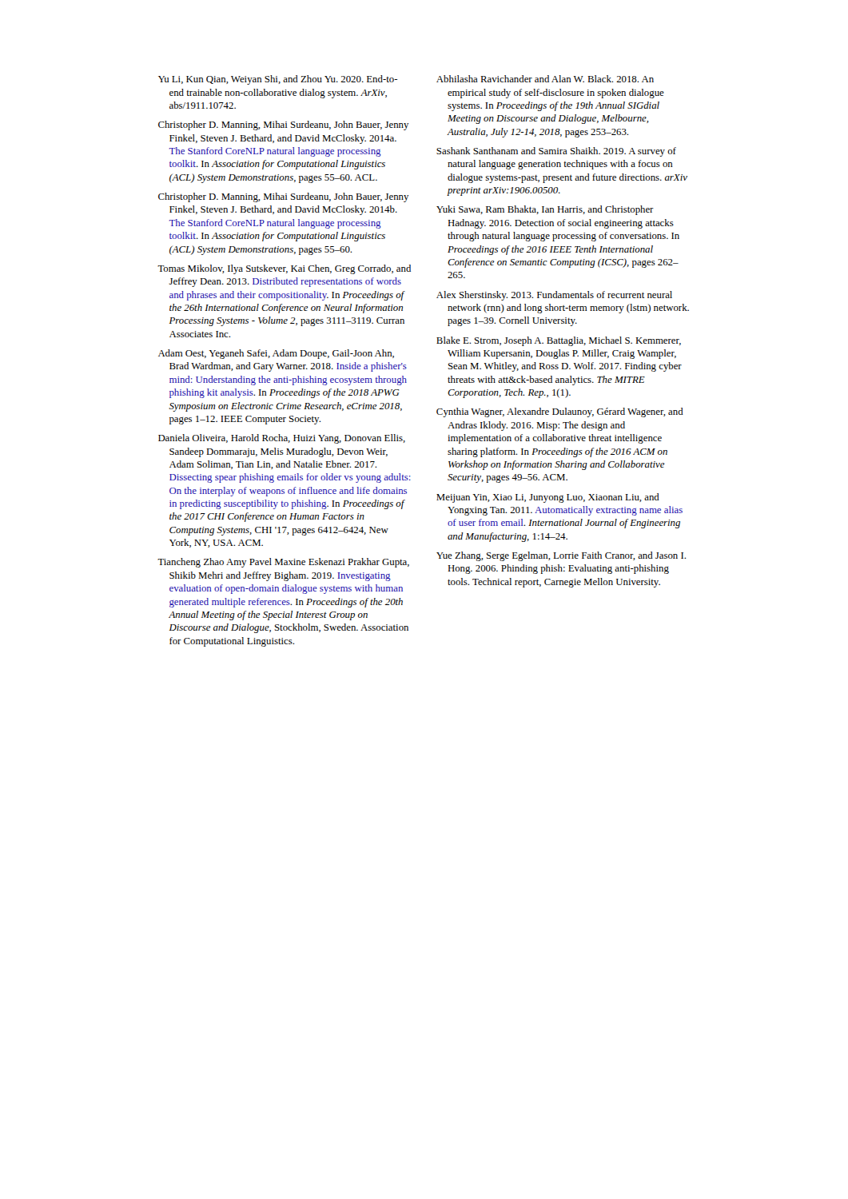Yu Li, Kun Qian, Weiyan Shi, and Zhou Yu. 2020. End-to-end trainable non-collaborative dialog system. ArXiv, abs/1911.10742.
Christopher D. Manning, Mihai Surdeanu, John Bauer, Jenny Finkel, Steven J. Bethard, and David McClosky. 2014a. The Stanford CoreNLP natural language processing toolkit. In Association for Computational Linguistics (ACL) System Demonstrations, pages 55–60. ACL.
Christopher D. Manning, Mihai Surdeanu, John Bauer, Jenny Finkel, Steven J. Bethard, and David McClosky. 2014b. The Stanford CoreNLP natural language processing toolkit. In Association for Computational Linguistics (ACL) System Demonstrations, pages 55–60.
Tomas Mikolov, Ilya Sutskever, Kai Chen, Greg Corrado, and Jeffrey Dean. 2013. Distributed representations of words and phrases and their compositionality. In Proceedings of the 26th International Conference on Neural Information Processing Systems - Volume 2, pages 3111–3119. Curran Associates Inc.
Adam Oest, Yeganeh Safei, Adam Doupe, Gail-Joon Ahn, Brad Wardman, and Gary Warner. 2018. Inside a phisher's mind: Understanding the anti-phishing ecosystem through phishing kit analysis. In Proceedings of the 2018 APWG Symposium on Electronic Crime Research, eCrime 2018, pages 1–12. IEEE Computer Society.
Daniela Oliveira, Harold Rocha, Huizi Yang, Donovan Ellis, Sandeep Dommaraju, Melis Muradoglu, Devon Weir, Adam Soliman, Tian Lin, and Natalie Ebner. 2017. Dissecting spear phishing emails for older vs young adults: On the interplay of weapons of influence and life domains in predicting susceptibility to phishing. In Proceedings of the 2017 CHI Conference on Human Factors in Computing Systems, CHI '17, pages 6412–6424, New York, NY, USA. ACM.
Tiancheng Zhao Amy Pavel Maxine Eskenazi Prakhar Gupta, Shikib Mehri and Jeffrey Bigham. 2019. Investigating evaluation of open-domain dialogue systems with human generated multiple references. In Proceedings of the 20th Annual Meeting of the Special Interest Group on Discourse and Dialogue, Stockholm, Sweden. Association for Computational Linguistics.
Abhilasha Ravichander and Alan W. Black. 2018. An empirical study of self-disclosure in spoken dialogue systems. In Proceedings of the 19th Annual SIGdial Meeting on Discourse and Dialogue, Melbourne, Australia, July 12-14, 2018, pages 253–263.
Sashank Santhanam and Samira Shaikh. 2019. A survey of natural language generation techniques with a focus on dialogue systems-past, present and future directions. arXiv preprint arXiv:1906.00500.
Yuki Sawa, Ram Bhakta, Ian Harris, and Christopher Hadnagy. 2016. Detection of social engineering attacks through natural language processing of conversations. In Proceedings of the 2016 IEEE Tenth International Conference on Semantic Computing (ICSC), pages 262–265.
Alex Sherstinsky. 2013. Fundamentals of recurrent neural network (rnn) and long short-term memory (lstm) network. pages 1–39. Cornell University.
Blake E. Strom, Joseph A. Battaglia, Michael S. Kemmerer, William Kupersanin, Douglas P. Miller, Craig Wampler, Sean M. Whitley, and Ross D. Wolf. 2017. Finding cyber threats with att&ck-based analytics. The MITRE Corporation, Tech. Rep., 1(1).
Cynthia Wagner, Alexandre Dulaunoy, Gérard Wagener, and Andras Iklody. 2016. Misp: The design and implementation of a collaborative threat intelligence sharing platform. In Proceedings of the 2016 ACM on Workshop on Information Sharing and Collaborative Security, pages 49–56. ACM.
Meijuan Yin, Xiao Li, Junyong Luo, Xiaonan Liu, and Yongxing Tan. 2011. Automatically extracting name alias of user from email. International Journal of Engineering and Manufacturing, 1:14–24.
Yue Zhang, Serge Egelman, Lorrie Faith Cranor, and Jason I. Hong. 2006. Phinding phish: Evaluating anti-phishing tools. Technical report, Carnegie Mellon University.